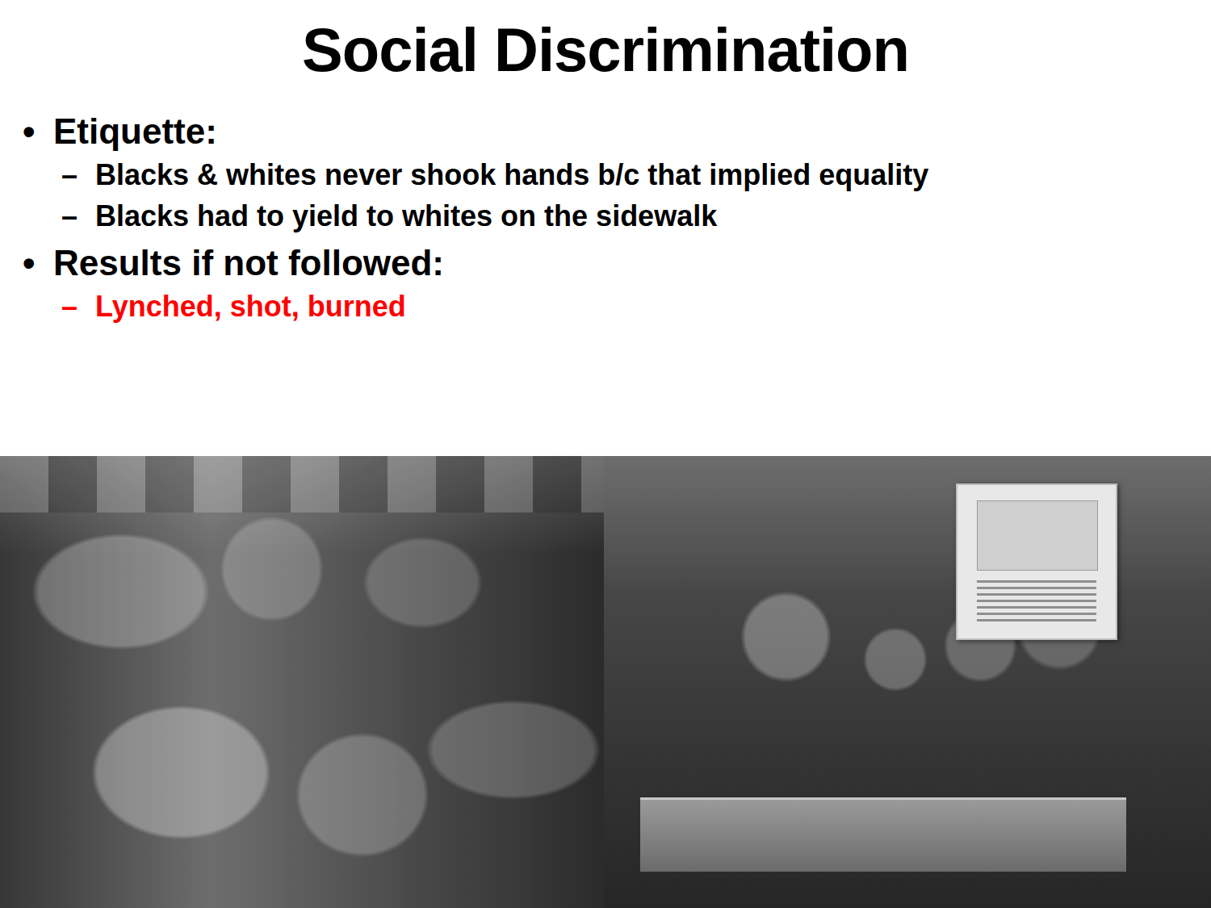Social Discrimination
Etiquette:
Blacks & whites never shook hands b/c that implied equality
Blacks had to yield to whites on the sidewalk
Results if not followed:
Lynched, shot, burned
Interior of a segregated bus
Segregated one-room schoolhouse